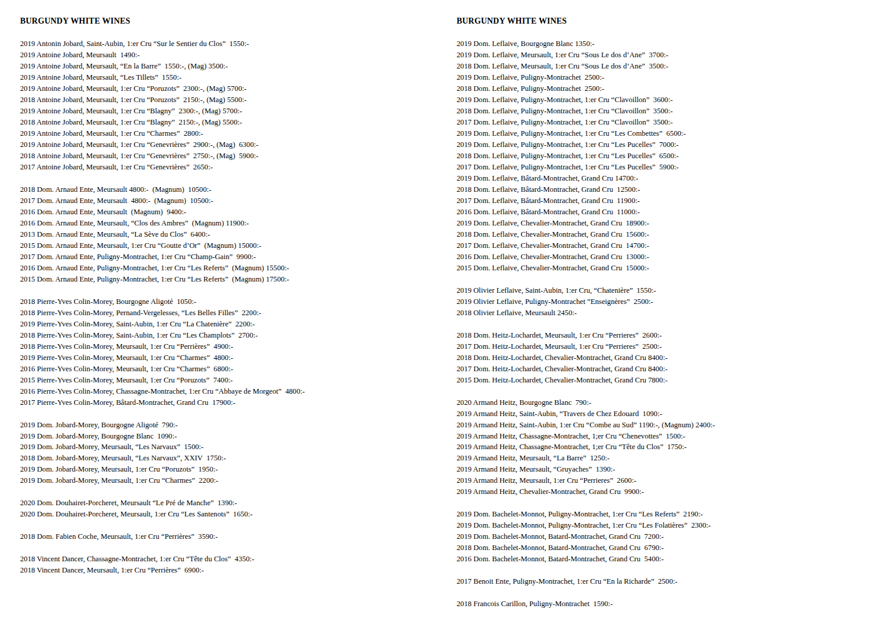BURGUNDY WHITE WINES
2019 Antonin Jobard, Saint-Aubin, 1:er Cru “Sur le Sentier du Clos” 1550:-
2019 Antoine Jobard, Meursault 1490:-
2019 Antoine Jobard, Meursault, “En la Barre” 1550:-, (Mag) 3500:-
2019 Antoine Jobard, Meursault, “Les Tillets” 1550:-
2019 Antoine Jobard, Meursault, 1:er Cru “Poruzots” 2300:-, (Mag) 5700:-
2018 Antoine Jobard, Meursault, 1:er Cru “Poruzots” 2150:-, (Mag) 5500:-
2019 Antoine Jobard, Meursault, 1:er Cru “Blagny” 2300:-, (Mag) 5700:-
2018 Antoine Jobard, Meursault, 1:er Cru “Blagny” 2150:-, (Mag) 5500:-
2019 Antoine Jobard, Meursault, 1:er Cru “Charmes” 2800:-
2019 Antoine Jobard, Meursault, 1:er Cru “Genevrières” 2900:-, (Mag) 6300:-
2018 Antoine Jobard, Meursault, 1:er Cru “Genevrières” 2750:-, (Mag) 5900:-
2017 Antoine Jobard, Meursault, 1:er Cru “Genevrières” 2650:-
2018 Dom. Arnaud Ente, Meursault 4800:- (Magnum) 10500:-
2017 Dom. Arnaud Ente, Meursault 4800:- (Magnum) 10500:-
2016 Dom. Arnaud Ente, Meursault (Magnum) 9400:-
2016 Dom. Arnaud Ente, Meursault, “Clos des Ambres” (Magnum) 11900:-
2013 Dom. Arnaud Ente, Meursault, “La Sève du Clos” 6400:-
2015 Dom. Arnaud Ente, Meursault, 1:er Cru “Goutte d’Or” (Magnum) 15000:-
2017 Dom. Arnaud Ente, Puligny-Montrachet, 1:er Cru “Champ-Gain” 9900:-
2016 Dom. Arnaud Ente, Puligny-Montrachet, 1:er Cru “Les Referts” (Magnum) 15500:-
2015 Dom. Arnaud Ente, Puligny-Montrachet, 1:er Cru “Les Referts” (Magnum) 17500:-
2018 Pierre-Yves Colin-Morey, Bourgogne Aligoté 1050:-
2018 Pierre-Yves Colin-Morey, Pernand-Vergelesses, “Les Belles Filles” 2200:-
2019 Pierre-Yves Colin-Morey, Saint-Aubin, 1:er Cru “La Chatenière” 2200:-
2018 Pierre-Yves Colin-Morey, Saint-Aubin, 1:er Cru “Les Champlots” 2700:-
2018 Pierre-Yves Colin-Morey, Meursault, 1:er Cru “Perrières” 4900:-
2019 Pierre-Yves Colin-Morey, Meursault, 1:er Cru “Charmes” 4800:-
2016 Pierre-Yves Colin-Morey, Meursault, 1:er Cru “Charmes” 6800:-
2015 Pierre-Yves Colin-Morey, Meursault, 1:er Cru “Poruzots” 7400:-
2016 Pierre-Yves Colin-Morey, Chassagne-Montrachet, 1:er Cru “Abbaye de Morgeot” 4800:-
2017 Pierre-Yves Colin-Morey, Bâtard-Montrachet, Grand Cru 17900:-
2019 Dom. Jobard-Morey, Bourgogne Aligoté 790:-
2019 Dom. Jobard-Morey, Bourgogne Blanc 1090:-
2019 Dom. Jobard-Morey, Meursault, “Les Narvaux” 1500:-
2018 Dom. Jobard-Morey, Meursault, “Les Narvaux”, XXIV 1750:-
2019 Dom. Jobard-Morey, Meursault, 1:er Cru “Poruzots” 1950:-
2019 Dom. Jobard-Morey, Meursault, 1:er Cru “Charmes” 2200:-
2020 Dom. Douhairet-Porcheret, Meursault “Le Pré de Manche” 1390:-
2020 Dom. Douhairet-Porcheret, Meursault, 1:er Cru “Les Santenots” 1650:-
2018 Dom. Fabien Coche, Meursault, 1:er Cru “Perrières” 3590:-
2018 Vincent Dancer, Chassagne-Montrachet, 1:er Cru “Tête du Clos” 4350:-
2018 Vincent Dancer, Meursault, 1:er Cru “Perrières” 6900:-
BURGUNDY WHITE WINES
2019 Dom. Leflaive, Bourgogne Blanc 1350:-
2019 Dom. Leflaive, Meursault, 1:er Cru “Sous Le dos d’Ane” 3700:-
2018 Dom. Leflaive, Meursault, 1:er Cru “Sous Le dos d’Ane” 3500:-
2019 Dom. Leflaive, Puligny-Montrachet 2500:-
2018 Dom. Leflaive, Puligny-Montrachet 2500:-
2019 Dom. Leflaive, Puligny-Montrachet, 1:er Cru “Clavoillon” 3600:-
2018 Dom. Leflaive, Puligny-Montrachet, 1:er Cru “Clavoillon” 3500:-
2017 Dom. Leflaive, Puligny-Montrachet, 1:er Cru “Clavoillon” 3500:-
2019 Dom. Leflaive, Puligny-Montrachet, 1:er Cru “Les Combettes” 6500:-
2019 Dom. Leflaive, Puligny-Montrachet, 1:er Cru “Les Pucelles” 7000:-
2018 Dom. Leflaive, Puligny-Montrachet, 1:er Cru “Les Pucelles” 6500:-
2017 Dom. Leflaive, Puligny-Montrachet, 1:er Cru “Les Pucelles” 5900:-
2019 Dom. Leflaive, Bâtard-Montrachet, Grand Cru 14700:-
2018 Dom. Leflaive, Bâtard-Montrachet, Grand Cru 12500:-
2017 Dom. Leflaive, Bâtard-Montrachet, Grand Cru 11900:-
2016 Dom. Leflaive, Bâtard-Montrachet, Grand Cru 11000:-
2019 Dom. Leflaive, Chevalier-Montrachet, Grand Cru 18900:-
2018 Dom. Leflaive, Chevalier-Montrachet, Grand Cru 15600:-
2017 Dom. Leflaive, Chevalier-Montrachet, Grand Cru 14700:-
2016 Dom. Leflaive, Chevalier-Montrachet, Grand Cru 13000:-
2015 Dom. Leflaive, Chevalier-Montrachet, Grand Cru 15000:-
2019 Olivier Leflaive, Saint-Aubin, 1:er Cru, “Chatenière” 1550:-
2019 Olivier Leflaive, Puligny-Montrachet ”Enseignères” 2500:-
2018 Olivier Leflaive, Meursault 2450:-
2018 Dom. Heitz-Lochardet, Meursault, 1:er Cru “Perrieres” 2600:-
2017 Dom. Heitz-Lochardet, Meursault, 1:er Cru “Perrieres” 2500:-
2018 Dom. Heitz-Lochardet, Chevalier-Montrachet, Grand Cru 8400:-
2017 Dom. Heitz-Lochardet, Chevalier-Montrachet, Grand Cru 8400:-
2015 Dom. Heitz-Lochardet, Chevalier-Montrachet, Grand Cru 7800:-
2020 Armand Heitz, Bourgogne Blanc 790:-
2019 Armand Heitz, Saint-Aubin, “Travers de Chez Edouard 1090:-
2019 Armand Heitz, Saint-Aubin, 1:er Cru “Combe au Sud” 1190:-, (Magnum) 2400:-
2019 Armand Heitz, Chassagne-Montrachet, 1;er Cru “Chenevottes” 1500:-
2019 Armand Heitz, Chassagne-Montrachet, 1;er Cru “Tête du Clos” 1750:-
2019 Armand Heitz, Meursault, “La Barre” 1250:-
2019 Armand Heitz, Meursault, “Gruyaches” 1390:-
2019 Armand Heitz, Meursault, 1:er Cru “Perrieres” 2600:-
2019 Armand Heitz, Chevalier-Montrachet, Grand Cru 9900:-
2019 Dom. Bachelet-Monnot, Puligny-Montrachet, 1:er Cru “Les Referts” 2190:-
2019 Dom. Bachelet-Monnot, Puligny-Montrachet, 1:er Cru “Les Folatières” 2300:-
2019 Dom. Bachelet-Monnot, Batard-Montrachet, Grand Cru 7200:-
2018 Dom. Bachelet-Monnot, Batard-Montrachet, Grand Cru 6790:-
2016 Dom. Bachelet-Monnot, Batard-Montrachet, Grand Cru 5400:-
2017 Benoit Ente, Puligny-Montrachet, 1:er Cru “En la Richarde” 2500:-
2018 Francois Carillon, Puligny-Montrachet 1590:-